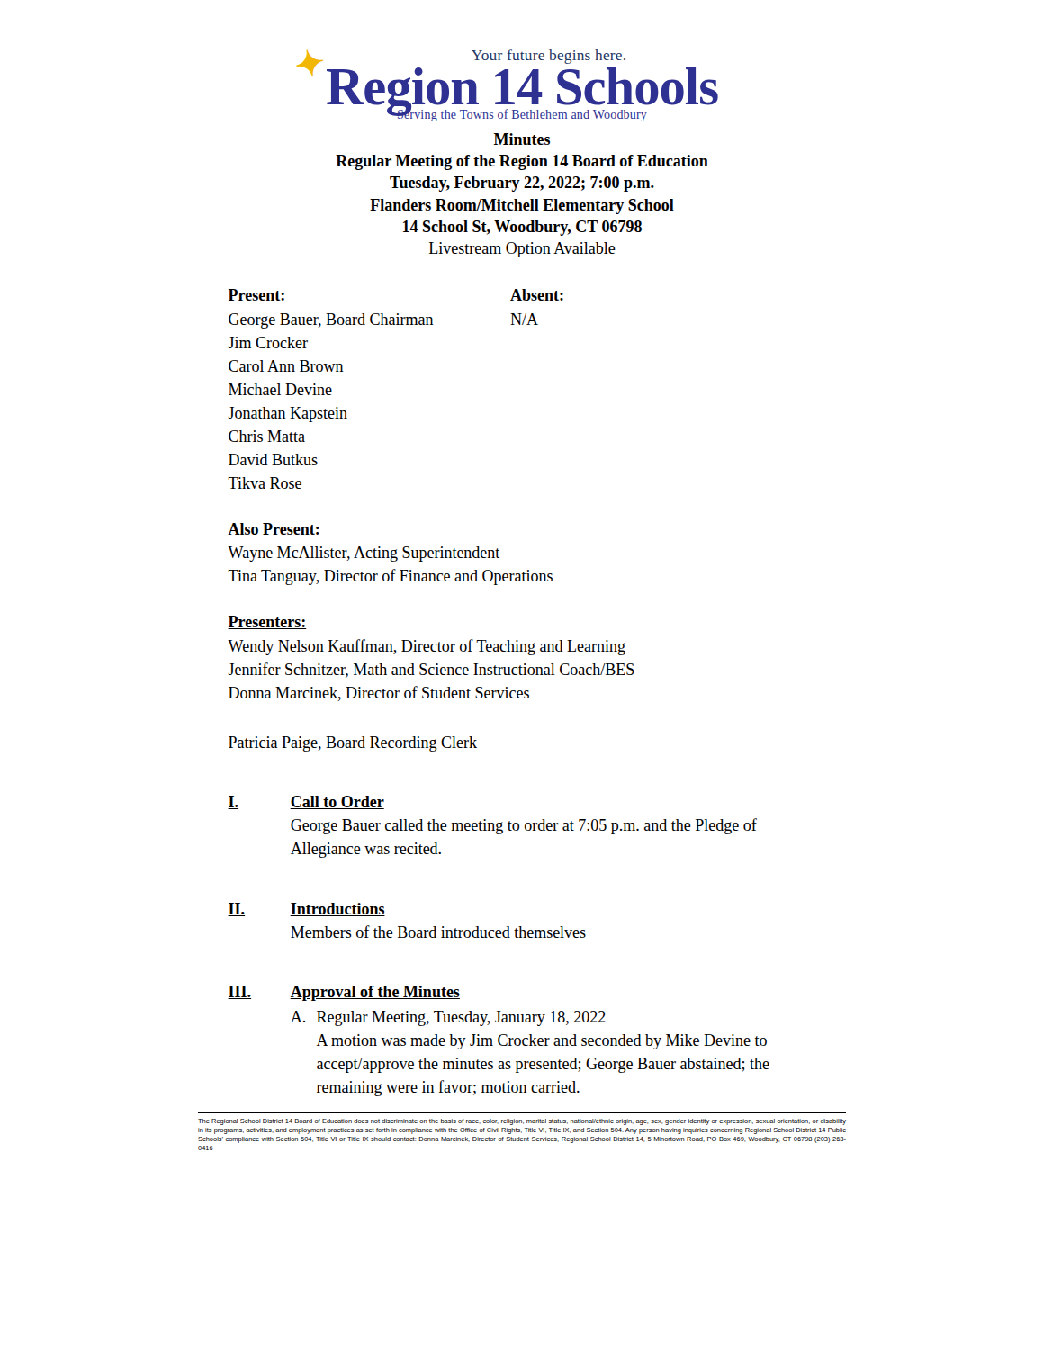Your future begins here.
✦Region 14 Schools
Serving the Towns of Bethlehem and Woodbury
Minutes
Regular Meeting of the Region 14 Board of Education
Tuesday, February 22, 2022; 7:00 p.m.
Flanders Room/Mitchell Elementary School
14 School St, Woodbury, CT 06798
Livestream Option Available
| Present: George Bauer, Board Chairman Jim Crocker Carol Ann Brown Michael Devine Jonathan Kapstein Chris Matta David Butkus Tikva Rose | Absent: N/A |
Also Present:
Wayne McAllister, Acting Superintendent
Tina Tanguay, Director of Finance and Operations
Presenters:
Wendy Nelson Kauffman, Director of Teaching and Learning
Jennifer Schnitzer, Math and Science Instructional Coach/BES
Donna Marcinek, Director of Student Services
Patricia Paige, Board Recording Clerk
I.
Call to Order
George Bauer called the meeting to order at 7:05 p.m. and the Pledge of Allegiance was recited.
II.
Introductions
Members of the Board introduced themselves
III.
Approval of the Minutes
A.
Regular Meeting, Tuesday, January 18, 2022
A motion was made by Jim Crocker and seconded by Mike Devine to accept/approve the minutes as presented; George Bauer abstained; the remaining were in favor; motion carried.
The Regional School District 14 Board of Education does not discriminate on the basis of race, color, religion, marital status, national/ethnic origin, age, sex, gender identity or expression, sexual orientation, or disability in its programs, activities, and employment practices as set forth in compliance with the Office of Civil Rights, Title VI, Title IX, and Section 504. Any person having inquiries concerning Regional School District 14 Public Schools’ compliance with Section 504, Title VI or Title IX should contact: Donna Marcinek, Director of Student Services, Regional School District 14, 5 Minortown Road, PO Box 469, Woodbury, CT 06798 (203) 263-0416